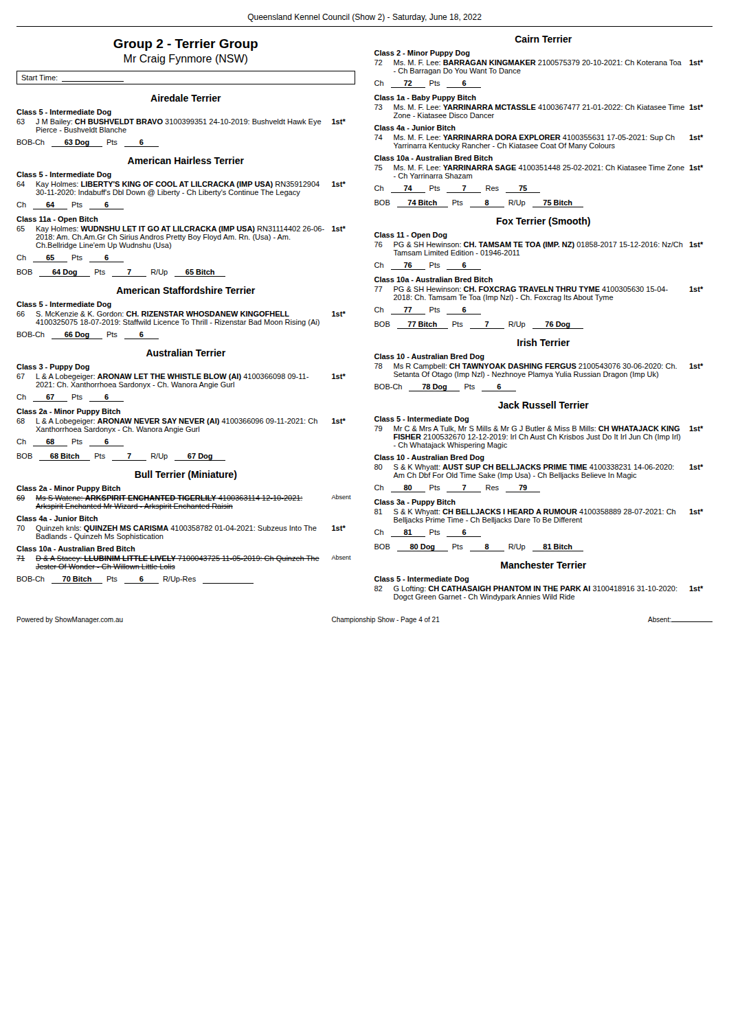Queensland Kennel Council (Show 2) - Saturday, June 18, 2022
Group 2 - Terrier Group
Mr Craig Fynmore (NSW)
Start Time:
Airedale Terrier
Class 5 - Intermediate Dog
63
J M Bailey: CH BUSHVELDT BRAVO 3100399351 24-10-2019: Bushveldt Hawk Eye Pierce - Bushveldt Blanche
1st*
BOB-Ch 63 Dog Pts 6
American Hairless Terrier
Class 5 - Intermediate Dog
64
Kay Holmes: LIBERTY'S KING OF COOL AT LILCRACKA (IMP USA) RN35912904 30-11-2020: Indabuff's Dbl Down @ Liberty - Ch Liberty's Continue The Legacy
1st*
Ch 64 Pts 6
Class 11a - Open Bitch
65
Kay Holmes: WUDNSHU LET IT GO AT LILCRACKA (IMP USA) RN31114402 26-06-2018: Am. Ch.Am.Gr Ch Sirius Andros Pretty Boy Floyd Am. Rn. (Usa) - Am. Ch.Bellridge Line'em Up Wudnshu (Usa)
1st*
Ch 65 Pts 6
BOB 64 Dog Pts 7 R/Up 65 Bitch
American Staffordshire Terrier
Class 5 - Intermediate Dog
66
S. McKenzie & K. Gordon: CH. RIZENSTAR WHOSDANEW KINGOFHELL 4100325075 18-07-2019: Staffwild Licence To Thrill - Rizenstar Bad Moon Rising (Ai)
1st*
BOB-Ch 66 Dog Pts 6
Australian Terrier
Class 3 - Puppy Dog
67
L & A Lobegeiger: ARONAW LET THE WHISTLE BLOW (AI) 4100366098 09-11-2021: Ch. Xanthorrhoea Sardonyx - Ch. Wanora Angie Gurl
1st*
Ch 67 Pts 6
Class 2a - Minor Puppy Bitch
68
L & A Lobegeiger: ARONAW NEVER SAY NEVER (AI) 4100366096 09-11-2021: Ch Xanthorrhoea Sardonyx - Ch. Wanora Angie Gurl
1st*
Ch 68 Pts 6
BOB 68 Bitch Pts 7 R/Up 67 Dog
Bull Terrier (Miniature)
Class 2a - Minor Puppy Bitch
69
Ms S Watene: ARKSPIRIT ENCHANTED TIGERLILY 4100363114 12-10-2021: Arkspirit Enchanted Mr Wizard - Arkspirit Enchanted Raisin
Absent
Class 4a - Junior Bitch
70
Quinzeh knls: QUINZEH MS CARISMA 4100358782 01-04-2021: Subzeus Into The Badlands - Quinzeh Ms Sophistication
1st*
Class 10a - Australian Bred Bitch
71
D & A Stacey: LLUBINIM LITTLE LIVELY 7100043725 11-05-2019: Ch Quinzeh The Jester Of Wonder - Ch Willown Little Lolis
Absent
BOB-Ch 70 Bitch Pts 6 R/Up-Res
Cairn Terrier
Class 2 - Minor Puppy Dog
72
Ms. M. F. Lee: BARRAGAN KINGMAKER 2100575379 20-10-2021: Ch Koterana Toa - Ch Barragan Do You Want To Dance
1st*
Ch 72 Pts 6
Class 1a - Baby Puppy Bitch
73
Ms. M. F. Lee: YARRINARRA MCTASSLE 4100367477 21-01-2022: Ch Kiatasee Time Zone - Kiatasee Disco Dancer
1st*
Class 4a - Junior Bitch
74
Ms. M. F. Lee: YARRINARRA DORA EXPLORER 4100355631 17-05-2021: Sup Ch Yarrinarra Kentucky Rancher - Ch Kiatasee Coat Of Many Colours
1st*
Class 10a - Australian Bred Bitch
75
Ms. M. F. Lee: YARRINARRA SAGE 4100351448 25-02-2021: Ch Kiatasee Time Zone - Ch Yarrinarra Shazam
1st*
Ch 74 Pts 7 Res 75
BOB 74 Bitch Pts 8 R/Up 75 Bitch
Fox Terrier (Smooth)
Class 11 - Open Dog
76
PG & SH Hewinson: CH. TAMSAM TE TOA (IMP. NZ) 01858-2017 15-12-2016: Nz/Ch Tamsam Limited Edition - 01946-2011
1st*
Ch 76 Pts 6
Class 10a - Australian Bred Bitch
77
PG & SH Hewinson: CH. FOXCRAG TRAVELN THRU TYME 4100305630 15-04-2018: Ch. Tamsam Te Toa (Imp Nzl) - Ch. Foxcrag Its About Tyme
1st*
Ch 77 Pts 6
BOB 77 Bitch Pts 7 R/Up 76 Dog
Irish Terrier
Class 10 - Australian Bred Dog
78
Ms R Campbell: CH TAWNYOAK DASHING FERGUS 2100543076 30-06-2020: Ch. Setanta Of Otago (Imp Nzl) - Nezhnoye Plamya Yulia Russian Dragon (Imp Uk)
1st*
BOB-Ch 78 Dog Pts 6
Jack Russell Terrier
Class 5 - Intermediate Dog
79
Mr C & Mrs A Tulk, Mr S Mills & Mr G J Butler & Miss B Mills: CH WHATAJACK KING FISHER 2100532670 12-12-2019: Irl Ch Aust Ch Krisbos Just Do It Irl Jun Ch (Imp Irl) - Ch Whatajack Whispering Magic
1st*
Class 10 - Australian Bred Dog
80
S & K Whyatt: AUST SUP CH BELLJACKS PRIME TIME 4100338231 14-06-2020: Am Ch Dbf For Old Time Sake (Imp Usa) - Ch Belljacks Believe In Magic
1st*
Ch 80 Pts 7 Res 79
Class 3a - Puppy Bitch
81
S & K Whyatt: CH BELLJACKS I HEARD A RUMOUR 4100358889 28-07-2021: Ch Belljacks Prime Time - Ch Belljacks Dare To Be Different
1st*
Ch 81 Pts 6
BOB 80 Dog Pts 8 R/Up 81 Bitch
Manchester Terrier
Class 5 - Intermediate Dog
82
G Lofting: CH CATHASAIGH PHANTOM IN THE PARK AI 3100418916 31-10-2020: Dogct Green Garnet - Ch Windypark Annies Wild Ride
1st*
Powered by ShowManager.com.au
Championship Show - Page 4 of 21
Absent: